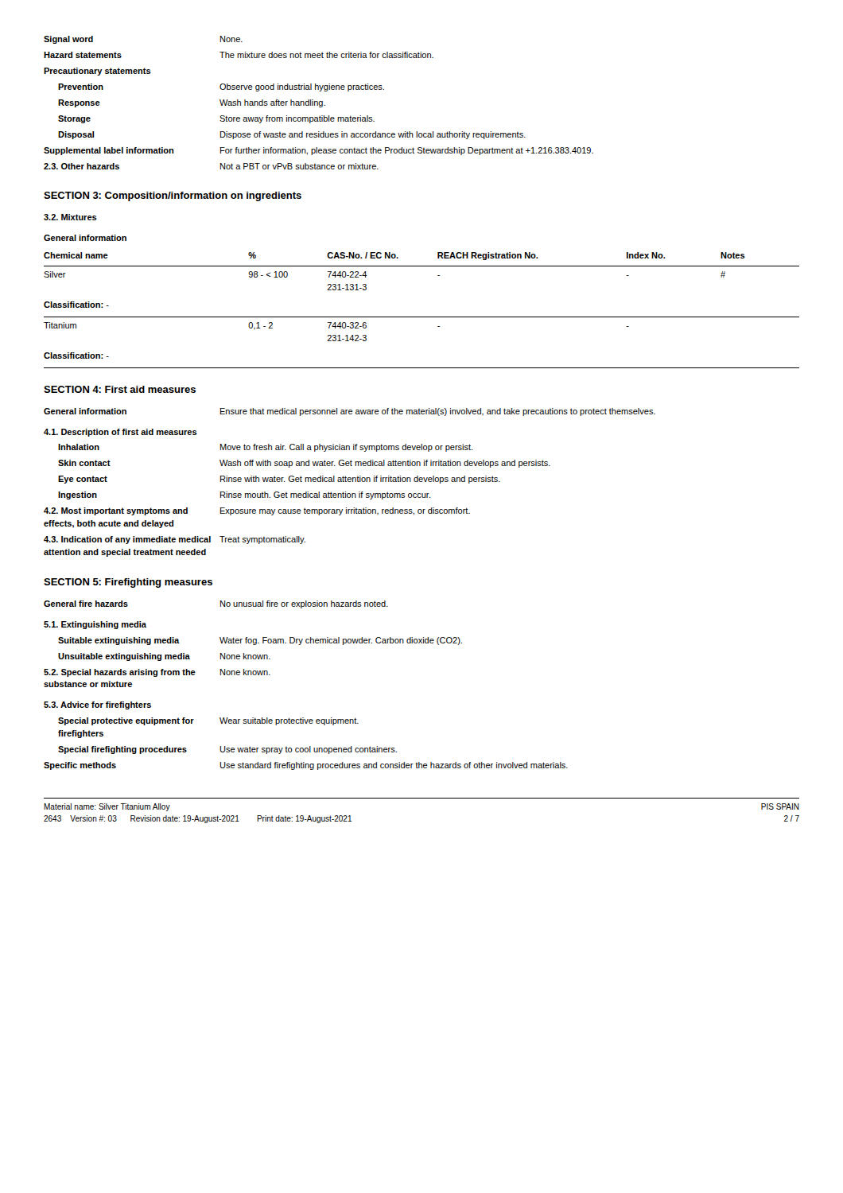| Signal word | None. |
| Hazard statements | The mixture does not meet the criteria for classification. |
| Precautionary statements | |
| Prevention | Observe good industrial hygiene practices. |
| Response | Wash hands after handling. |
| Storage | Store away from incompatible materials. |
| Disposal | Dispose of waste and residues in accordance with local authority requirements. |
| Supplemental label information | For further information, please contact the Product Stewardship Department at +1.216.383.4019. |
| 2.3. Other hazards | Not a PBT or vPvB substance or mixture. |
SECTION 3: Composition/information on ingredients
3.2. Mixtures
General information
| Chemical name | % | CAS-No. / EC No. | REACH Registration No. | Index No. | Notes |
| --- | --- | --- | --- | --- | --- |
| Silver | 98 - < 100 | 7440-22-4 231-131-3 | - | - | # |
| Classification: - |
| Titanium | 0,1 - 2 | 7440-32-6 231-142-3 | - | - | |
| Classification: - |
SECTION 4: First aid measures
| General information | Ensure that medical personnel are aware of the material(s) involved, and take precautions to protect themselves. |
| 4.1. Description of first aid measures |
| Inhalation | Move to fresh air. Call a physician if symptoms develop or persist. |
| Skin contact | Wash off with soap and water. Get medical attention if irritation develops and persists. |
| Eye contact | Rinse with water. Get medical attention if irritation develops and persists. |
| Ingestion | Rinse mouth. Get medical attention if symptoms occur. |
| 4.2. Most important symptoms and effects, both acute and delayed | Exposure may cause temporary irritation, redness, or discomfort. |
| 4.3. Indication of any immediate medical attention and special treatment needed | Treat symptomatically. |
SECTION 5: Firefighting measures
| General fire hazards | No unusual fire or explosion hazards noted. |
| 5.1. Extinguishing media |
| Suitable extinguishing media | Water fog. Foam. Dry chemical powder. Carbon dioxide (CO2). |
| Unsuitable extinguishing media | None known. |
| 5.2. Special hazards arising from the substance or mixture | None known. |
| 5.3. Advice for firefighters |
| Special protective equipment for firefighters | Wear suitable protective equipment. |
| Special firefighting procedures | Use water spray to cool unopened containers. |
| Specific methods | Use standard firefighting procedures and consider the hazards of other involved materials. |
| Material name: Silver Titanium Alloy | PIS SPAIN |
| 2643 Version #: 03 Revision date: 19-August-2021 Print date: 19-August-2021 | 2 / 7 |